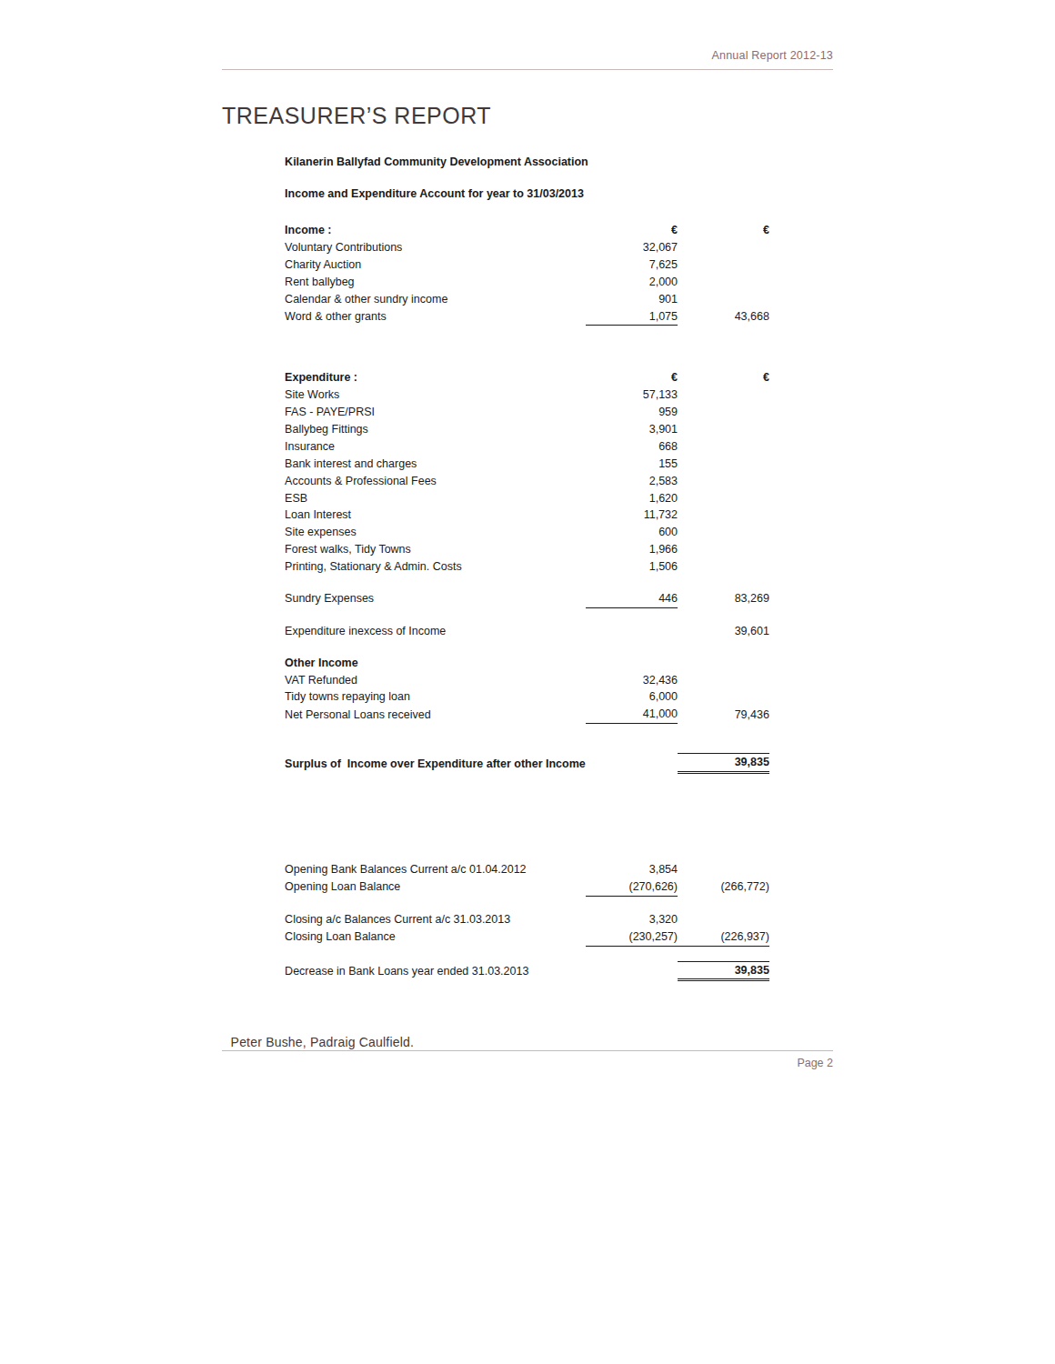Annual Report 2012-13
TREASURER’S REPORT
Kilanerin Ballyfad Community Development Association
Income and Expenditure Account for year to 31/03/2013
| Income : | € | € |
| Voluntary Contributions | 32,067 | |
| Charity Auction | 7,625 | |
| Rent ballybeg | 2,000 | |
| Calendar & other sundry income | 901 | |
| Word & other grants | 1,075 | 43,668 |
| Expenditure : | € | € |
| Site Works | 57,133 | |
| FAS - PAYE/PRSI | 959 | |
| Ballybeg Fittings | 3,901 | |
| Insurance | 668 | |
| Bank interest and charges | 155 | |
| Accounts & Professional Fees | 2,583 | |
| ESB | 1,620 | |
| Loan Interest | 11,732 | |
| Site expenses | 600 | |
| Forest walks, Tidy Towns | 1,966 | |
| Printing, Stationary & Admin. Costs | 1,506 | |
| Sundry Expenses | 446 | 83,269 |
| Expenditure inexcess of Income | | 39,601 |
| Other Income | | |
| VAT Refunded | 32,436 | |
| Tidy towns repaying loan | 6,000 | |
| Net Personal Loans received | 41,000 | 79,436 |
| Surplus of Income over Expenditure after other Income | | 39,835 |
| Opening Bank Balances Current a/c 01.04.2012 | 3,854 | |
| Opening Loan Balance | (270,626) | (266,772) |
| Closing a/c Balances Current a/c 31.03.2013 | 3,320 | |
| Closing Loan Balance | (230,257) | (226,937) |
| Decrease in Bank Loans year ended 31.03.2013 | | 39,835 |
Peter Bushe, Padraig Caulfield.
Page 2